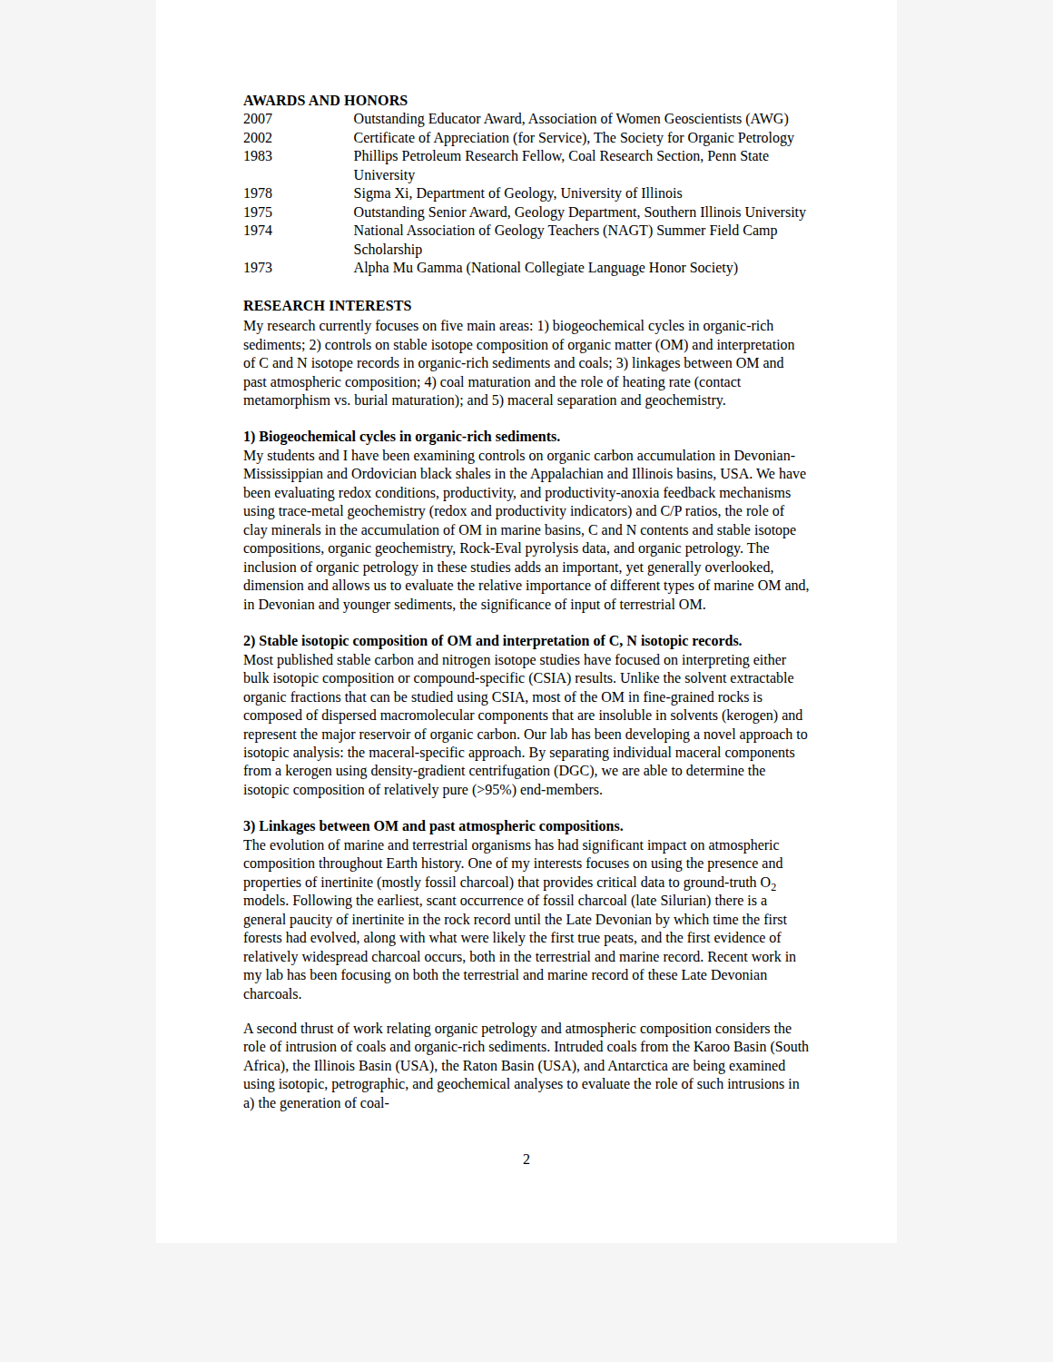Awards and Honors
2007 Outstanding Educator Award, Association of Women Geoscientists (AWG)
2002 Certificate of Appreciation (for Service), The Society for Organic Petrology
1983 Phillips Petroleum Research Fellow, Coal Research Section, Penn State University
1978 Sigma Xi, Department of Geology, University of Illinois
1975 Outstanding Senior Award, Geology Department, Southern Illinois University
1974 National Association of Geology Teachers (NAGT) Summer Field Camp Scholarship
1973 Alpha Mu Gamma (National Collegiate Language Honor Society)
Research Interests
My research currently focuses on five main areas: 1) biogeochemical cycles in organic-rich sediments; 2) controls on stable isotope composition of organic matter (OM) and interpretation of C and N isotope records in organic-rich sediments and coals; 3) linkages between OM and past atmospheric composition; 4) coal maturation and the role of heating rate (contact metamorphism vs. burial maturation); and 5) maceral separation and geochemistry.
1) Biogeochemical cycles in organic-rich sediments.
My students and I have been examining controls on organic carbon accumulation in Devonian-Mississippian and Ordovician black shales in the Appalachian and Illinois basins, USA. We have been evaluating redox conditions, productivity, and productivity-anoxia feedback mechanisms using trace-metal geochemistry (redox and productivity indicators) and C/P ratios, the role of clay minerals in the accumulation of OM in marine basins, C and N contents and stable isotope compositions, organic geochemistry, Rock-Eval pyrolysis data, and organic petrology. The inclusion of organic petrology in these studies adds an important, yet generally overlooked, dimension and allows us to evaluate the relative importance of different types of marine OM and, in Devonian and younger sediments, the significance of input of terrestrial OM.
2) Stable isotopic composition of OM and interpretation of C, N isotopic records.
Most published stable carbon and nitrogen isotope studies have focused on interpreting either bulk isotopic composition or compound-specific (CSIA) results. Unlike the solvent extractable organic fractions that can be studied using CSIA, most of the OM in fine-grained rocks is composed of dispersed macromolecular components that are insoluble in solvents (kerogen) and represent the major reservoir of organic carbon. Our lab has been developing a novel approach to isotopic analysis: the maceral-specific approach. By separating individual maceral components from a kerogen using density-gradient centrifugation (DGC), we are able to determine the isotopic composition of relatively pure (>95%) end-members.
3) Linkages between OM and past atmospheric compositions.
The evolution of marine and terrestrial organisms has had significant impact on atmospheric composition throughout Earth history. One of my interests focuses on using the presence and properties of inertinite (mostly fossil charcoal) that provides critical data to ground-truth O2 models. Following the earliest, scant occurrence of fossil charcoal (late Silurian) there is a general paucity of inertinite in the rock record until the Late Devonian by which time the first forests had evolved, along with what were likely the first true peats, and the first evidence of relatively widespread charcoal occurs, both in the terrestrial and marine record. Recent work in my lab has been focusing on both the terrestrial and marine record of these Late Devonian charcoals.
A second thrust of work relating organic petrology and atmospheric composition considers the role of intrusion of coals and organic-rich sediments. Intruded coals from the Karoo Basin (South Africa), the Illinois Basin (USA), the Raton Basin (USA), and Antarctica are being examined using isotopic, petrographic, and geochemical analyses to evaluate the role of such intrusions in a) the generation of coal-
2